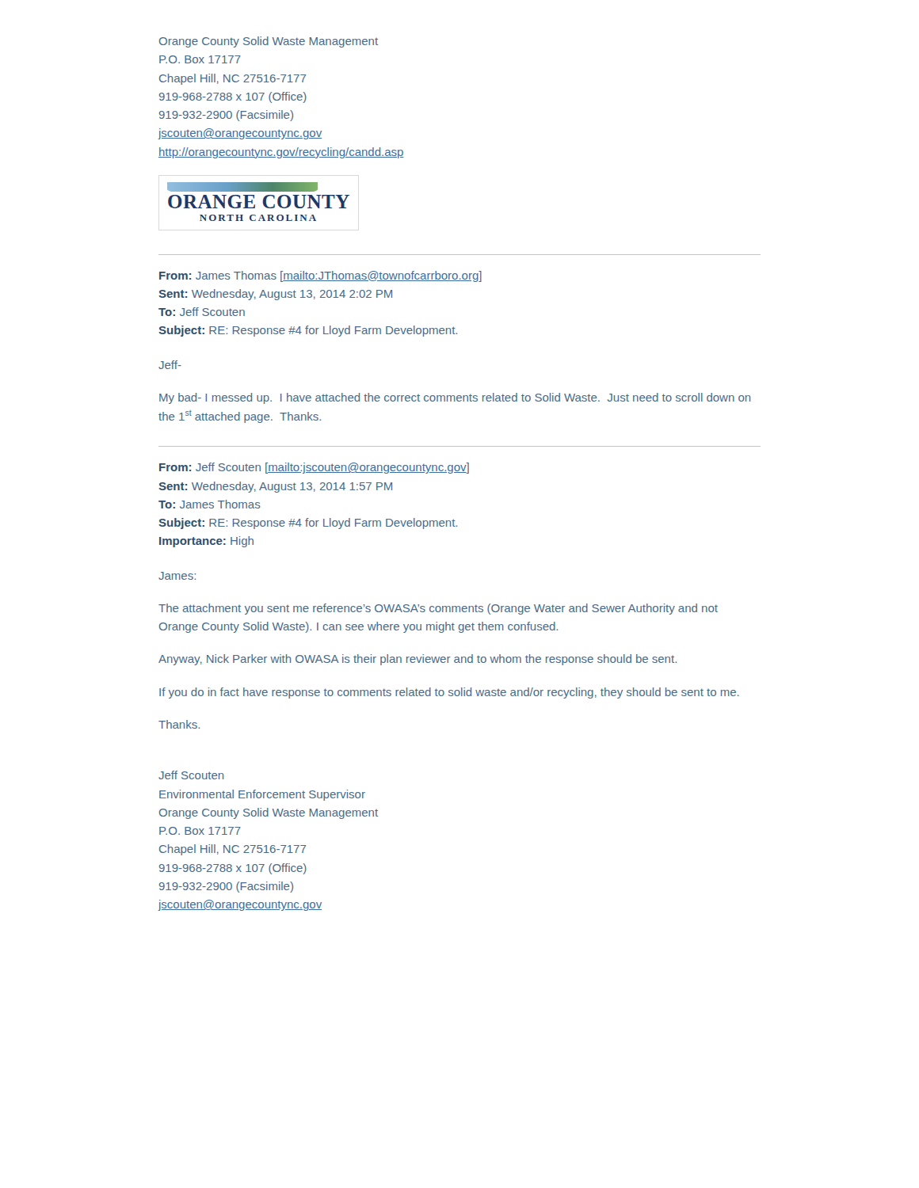Orange County Solid Waste Management
P.O. Box 17177
Chapel Hill, NC 27516-7177
919-968-2788 x 107 (Office)
919-932-2900 (Facsimile)
jscouten@orangecountync.gov
http://orangecountync.gov/recycling/candd.asp
ORANGE COUNTY NORTH CAROLINA
From: James Thomas [mailto:JThomas@townofcarrboro.org]
Sent: Wednesday, August 13, 2014 2:02 PM
To: Jeff Scouten
Subject: RE: Response #4 for Lloyd Farm Development.
Jeff-
My bad- I messed up. I have attached the correct comments related to Solid Waste. Just need to scroll down on the 1st attached page. Thanks.
From: Jeff Scouten [mailto:jscouten@orangecountync.gov]
Sent: Wednesday, August 13, 2014 1:57 PM
To: James Thomas
Subject: RE: Response #4 for Lloyd Farm Development.
Importance: High
James:
The attachment you sent me reference’s OWASA’s comments (Orange Water and Sewer Authority and not Orange County Solid Waste). I can see where you might get them confused.
Anyway, Nick Parker with OWASA is their plan reviewer and to whom the response should be sent.
If you do in fact have response to comments related to solid waste and/or recycling, they should be sent to me.
Thanks.
Jeff Scouten
Environmental Enforcement Supervisor
Orange County Solid Waste Management
P.O. Box 17177
Chapel Hill, NC 27516-7177
919-968-2788 x 107 (Office)
919-932-2900 (Facsimile)
jscouten@orangecountync.gov